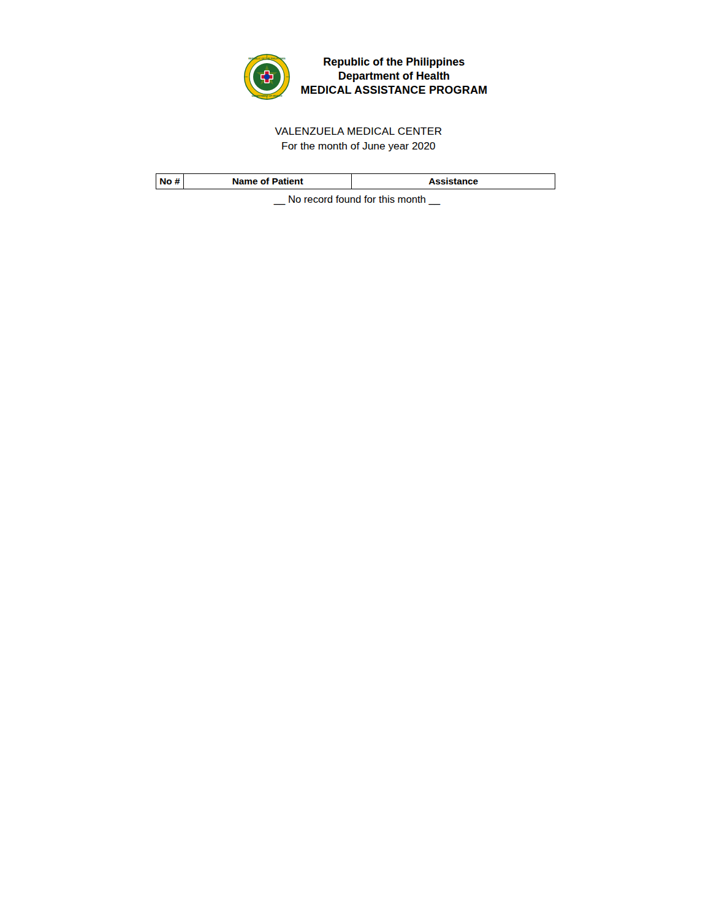REPUBLIC OF THE PHILIPPINES DEPARTMENT OF HEALTH
Republic of the Philippines
Department of Health
MEDICAL ASSISTANCE PROGRAM
VALENZUELA MEDICAL CENTER
For the month of June year 2020
| No # | Name of Patient | Assistance |
| --- | --- | --- |
__ No record found for this month __